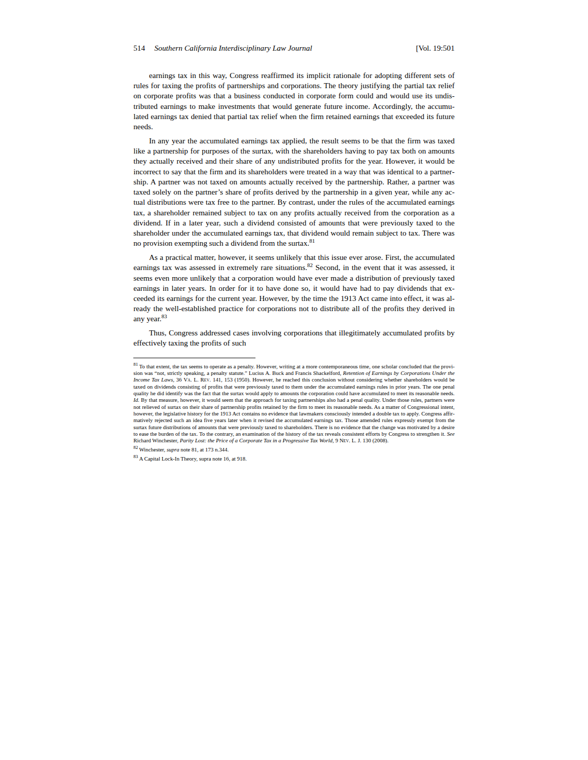514 Southern California Interdisciplinary Law Journal [Vol. 19:501
earnings tax in this way, Congress reaffirmed its implicit rationale for adopting different sets of rules for taxing the profits of partnerships and corporations. The theory justifying the partial tax relief on corporate profits was that a business conducted in corporate form could and would use its undistributed earnings to make investments that would generate future income. Accordingly, the accumulated earnings tax denied that partial tax relief when the firm retained earnings that exceeded its future needs.
In any year the accumulated earnings tax applied, the result seems to be that the firm was taxed like a partnership for purposes of the surtax, with the shareholders having to pay tax both on amounts they actually received and their share of any undistributed profits for the year. However, it would be incorrect to say that the firm and its shareholders were treated in a way that was identical to a partnership. A partner was not taxed on amounts actually received by the partnership. Rather, a partner was taxed solely on the partner’s share of profits derived by the partnership in a given year, while any actual distributions were tax free to the partner. By contrast, under the rules of the accumulated earnings tax, a shareholder remained subject to tax on any profits actually received from the corporation as a dividend. If in a later year, such a dividend consisted of amounts that were previously taxed to the shareholder under the accumulated earnings tax, that dividend would remain subject to tax. There was no provision exempting such a dividend from the surtax.81
As a practical matter, however, it seems unlikely that this issue ever arose. First, the accumulated earnings tax was assessed in extremely rare situations.82 Second, in the event that it was assessed, it seems even more unlikely that a corporation would have ever made a distribution of previously taxed earnings in later years. In order for it to have done so, it would have had to pay dividends that exceeded its earnings for the current year. However, by the time the 1913 Act came into effect, it was already the well-established practice for corporations not to distribute all of the profits they derived in any year.83
Thus, Congress addressed cases involving corporations that illegitimately accumulated profits by effectively taxing the profits of such
81 To that extent, the tax seems to operate as a penalty. However, writing at a more contemporaneous time, one scholar concluded that the provision was “not, strictly speaking, a penalty statute.” Lucius A. Buck and Francis Shackelford, Retention of Earnings by Corporations Under the Income Tax Laws, 36 Va. L. Rev. 141, 153 (1950). However, he reached this conclusion without considering whether shareholders would be taxed on dividends consisting of profits that were previously taxed to them under the accumulated earnings rules in prior years. The one penal quality he did identify was the fact that the surtax would apply to amounts the corporation could have accumulated to meet its reasonable needs. Id. By that measure, however, it would seem that the approach for taxing partnerships also had a penal quality. Under those rules, partners were not relieved of surtax on their share of partnership profits retained by the firm to meet its reasonable needs. As a matter of Congressional intent, however, the legislative history for the 1913 Act contains no evidence that lawmakers consciously intended a double tax to apply. Congress affirmatively rejected such an idea five years later when it revised the accumulated earnings tax. Those amended rules expressly exempt from the surtax future distributions of amounts that were previously taxed to shareholders. There is no evidence that the change was motivated by a desire to ease the burden of the tax. To the contrary, an examination of the history of the tax reveals consistent efforts by Congress to strengthen it. See Richard Winchester, Parity Lost: the Price of a Corporate Tax in a Progressive Tax World, 9 Nev. L. J. 130 (2008).
82 Winchester, supra note 81, at 173 n.344.
83 A Capital Lock-In Theory, supra note 16, at 918.